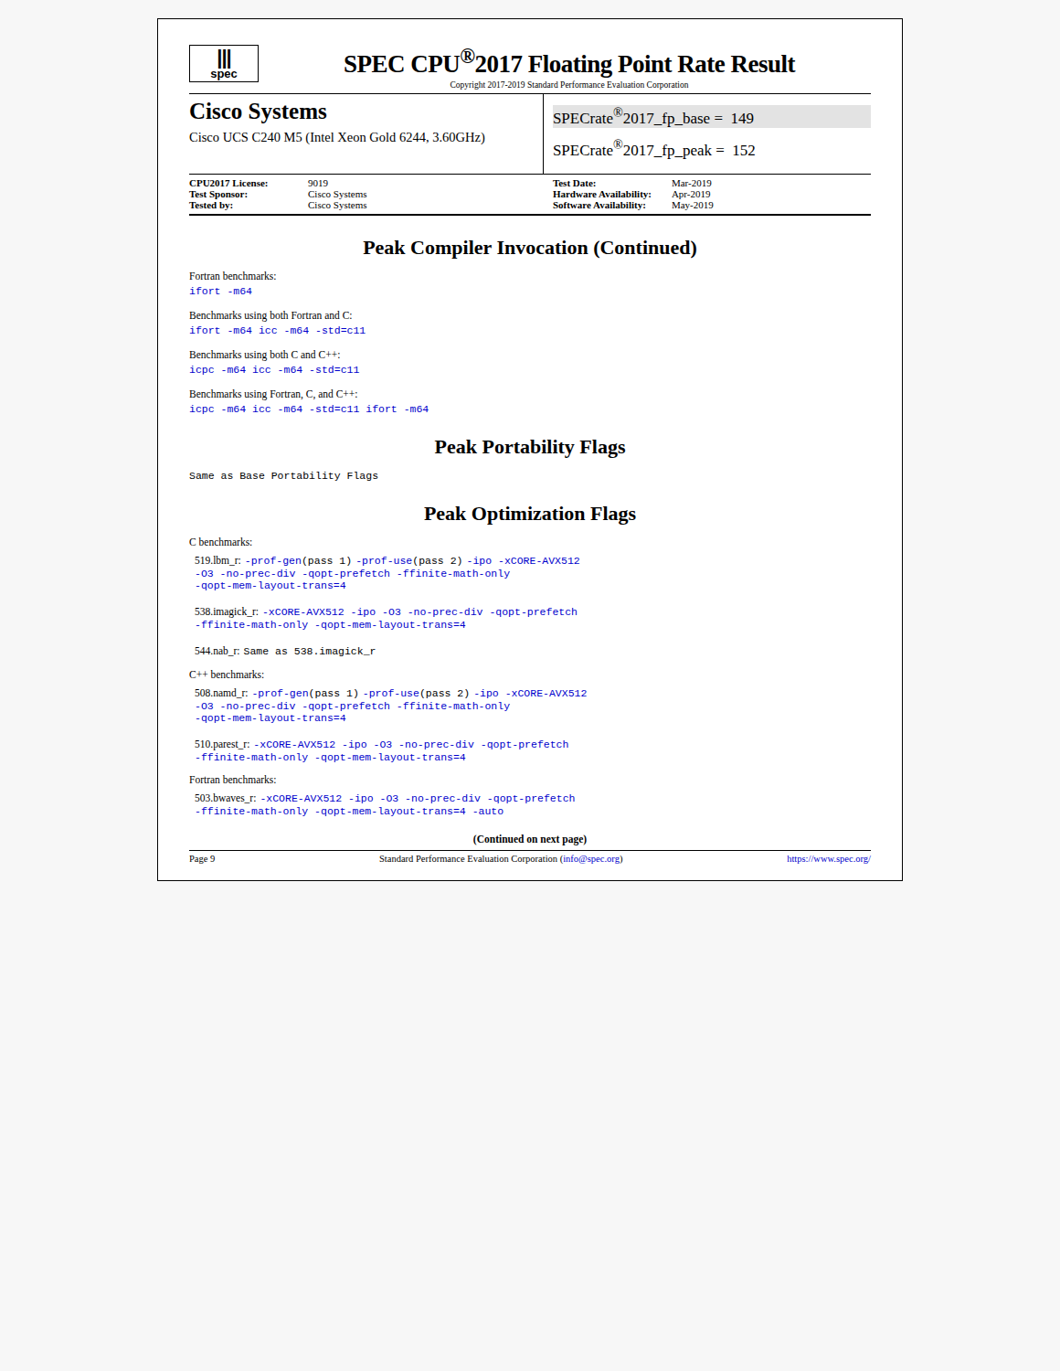|||
spec
SPEC CPU®2017 Floating Point Rate Result
Copyright 2017-2019 Standard Performance Evaluation Corporation
Cisco Systems
Cisco UCS C240 M5 (Intel Xeon Gold 6244, 3.60GHz)
SPECrate®2017_fp_base = 149
SPECrate®2017_fp_peak = 152
CPU2017 License: 9019
Test Sponsor: Cisco Systems
Tested by: Cisco Systems
Test Date: Mar-2019
Hardware Availability: Apr-2019
Software Availability: May-2019
Peak Compiler Invocation (Continued)
Fortran benchmarks:
ifort -m64
Benchmarks using both Fortran and C:
ifort -m64 icc -m64 -std=c11
Benchmarks using both C and C++:
icpc -m64 icc -m64 -std=c11
Benchmarks using Fortran, C, and C++:
icpc -m64 icc -m64 -std=c11 ifort -m64
Peak Portability Flags
Same as Base Portability Flags
Peak Optimization Flags
C benchmarks:
519.lbm_r: -prof-gen(pass 1) -prof-use(pass 2) -ipo -xCORE-AVX512
-O3 -no-prec-div -qopt-prefetch -ffinite-math-only
-qopt-mem-layout-trans=4
538.imagick_r: -xCORE-AVX512 -ipo -O3 -no-prec-div -qopt-prefetch
-ffinite-math-only -qopt-mem-layout-trans=4
544.nab_r: Same as 538.imagick_r
C++ benchmarks:
508.namd_r: -prof-gen(pass 1) -prof-use(pass 2) -ipo -xCORE-AVX512
-O3 -no-prec-div -qopt-prefetch -ffinite-math-only
-qopt-mem-layout-trans=4
510.parest_r: -xCORE-AVX512 -ipo -O3 -no-prec-div -qopt-prefetch
-ffinite-math-only -qopt-mem-layout-trans=4
Fortran benchmarks:
503.bwaves_r: -xCORE-AVX512 -ipo -O3 -no-prec-div -qopt-prefetch
-ffinite-math-only -qopt-mem-layout-trans=4 -auto
(Continued on next page)
Page 9
Standard Performance Evaluation Corporation (info@spec.org)
https://www.spec.org/